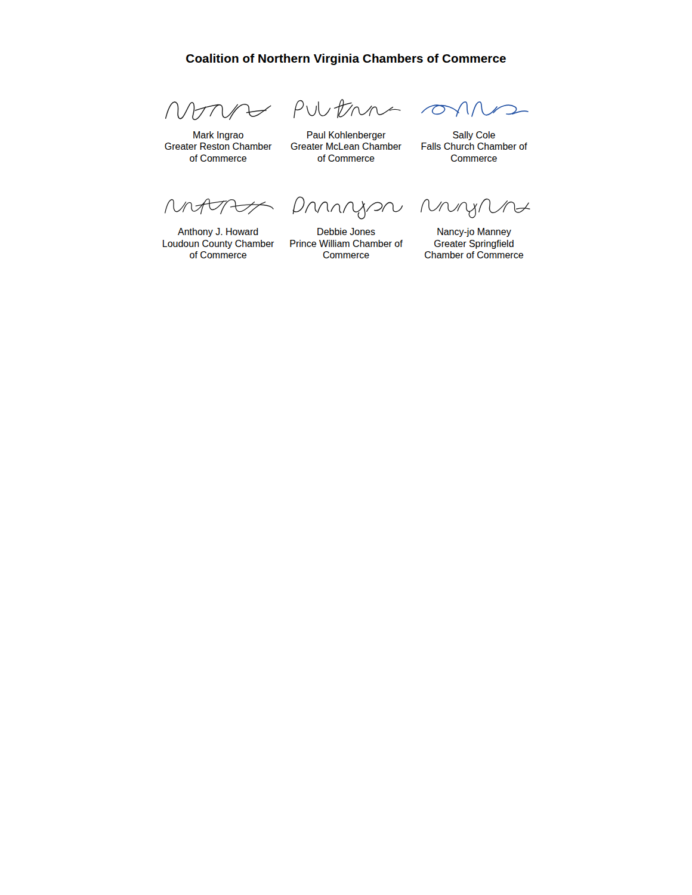Coalition of Northern Virginia Chambers of Commerce
| Mark Ingrao Greater Reston Chamber of Commerce | Paul Kohlenberger Greater McLean Chamber of Commerce | Sally Cole Falls Church Chamber of Commerce |
| Anthony J. Howard Loudoun County Chamber of Commerce | Debbie Jones Prince William Chamber of Commerce | Nancy-jo Manney Greater Springfield Chamber of Commerce |